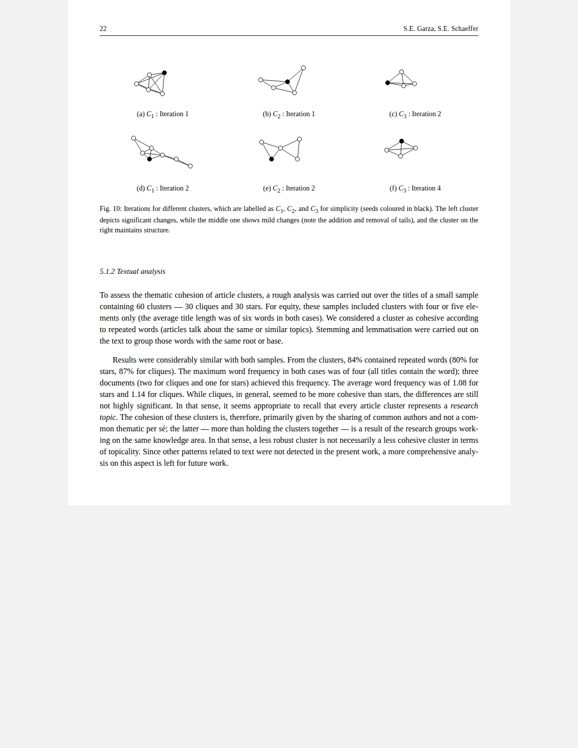22 S.E. Garza, S.E. Schaeffer
(a) C1 : Iteration 1
(b) C2 : Iteration 1
(c) C3 : Iteration 2
(d) C1 : Iteration 2
(e) C2 : Iteration 2
(f) C3 : Iteration 4
Fig. 10: Iterations for different clusters, which are labelled as C1, C2, and C3 for simplicity (seeds coloured in black). The left cluster depicts significant changes, while the middle one shows mild changes (note the addition and removal of tails), and the cluster on the right maintains structure.
5.1.2 Textual analysis
To assess the thematic cohesion of article clusters, a rough analysis was carried out over the titles of a small sample containing 60 clusters — 30 cliques and 30 stars. For equity, these samples included clusters with four or five elements only (the average title length was of six words in both cases). We considered a cluster as cohesive according to repeated words (articles talk about the same or similar topics). Stemming and lemmatisation were carried out on the text to group those words with the same root or base.
Results were considerably similar with both samples. From the clusters, 84% contained repeated words (80% for stars, 87% for cliques). The maximum word frequency in both cases was of four (all titles contain the word); three documents (two for cliques and one for stars) achieved this frequency. The average word frequency was of 1.08 for stars and 1.14 for cliques. While cliques, in general, seemed to be more cohesive than stars, the differences are still not highly significant. In that sense, it seems appropriate to recall that every article cluster represents a research topic. The cohesion of these clusters is, therefore, primarily given by the sharing of common authors and not a common thematic per sé; the latter — more than holding the clusters together — is a result of the research groups working on the same knowledge area. In that sense, a less robust cluster is not necessarily a less cohesive cluster in terms of topicality. Since other patterns related to text were not detected in the present work, a more comprehensive analysis on this aspect is left for future work.